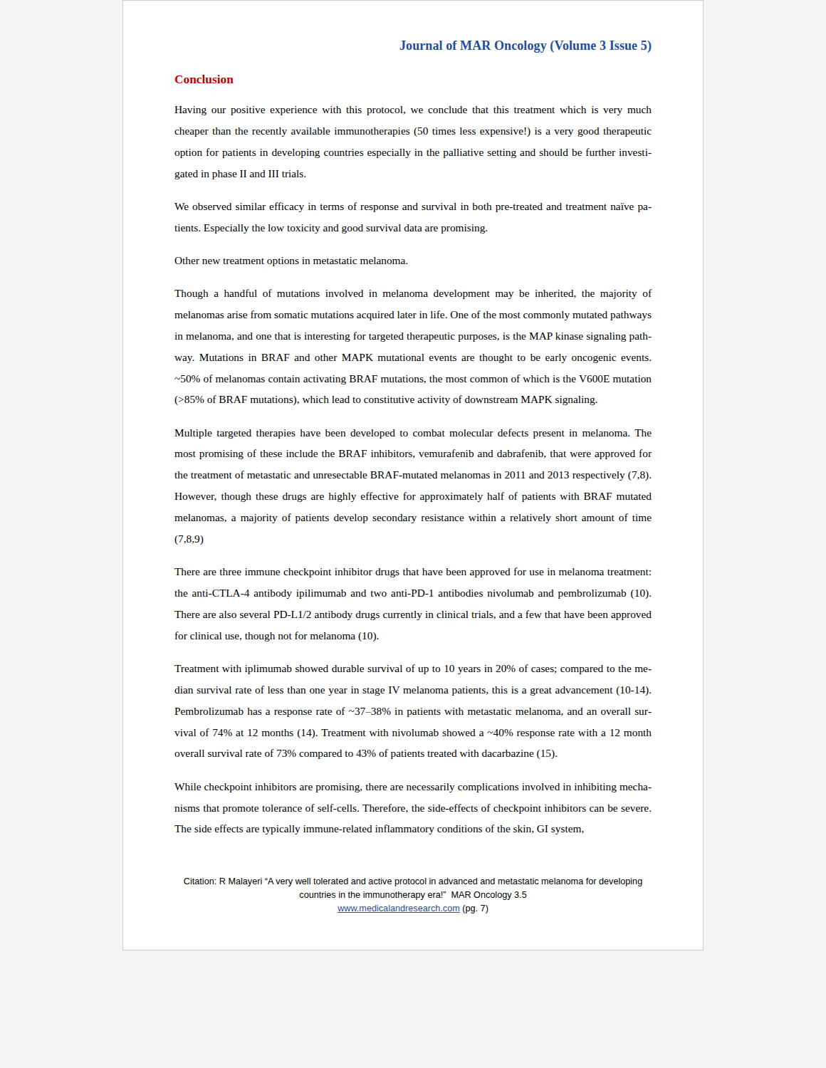Journal of MAR Oncology (Volume 3 Issue 5)
Conclusion
Having our positive experience with this protocol, we conclude that this treatment which is very much cheaper than the recently available immunotherapies (50 times less expensive!) is a very good therapeutic option for patients in developing countries especially in the palliative setting and should be further investigated in phase II and III trials.
We observed similar efficacy in terms of response and survival in both pre-treated and treatment naïve patients. Especially the low toxicity and good survival data are promising.
Other new treatment options in metastatic melanoma.
Though a handful of mutations involved in melanoma development may be inherited, the majority of melanomas arise from somatic mutations acquired later in life. One of the most commonly mutated pathways in melanoma, and one that is interesting for targeted therapeutic purposes, is the MAP kinase signaling pathway. Mutations in BRAF and other MAPK mutational events are thought to be early oncogenic events. ~50% of melanomas contain activating BRAF mutations, the most common of which is the V600E mutation (>85% of BRAF mutations), which lead to constitutive activity of downstream MAPK signaling.
Multiple targeted therapies have been developed to combat molecular defects present in melanoma. The most promising of these include the BRAF inhibitors, vemurafenib and dabrafenib, that were approved for the treatment of metastatic and unresectable BRAF-mutated melanomas in 2011 and 2013 respectively (7,8). However, though these drugs are highly effective for approximately half of patients with BRAF mutated melanomas, a majority of patients develop secondary resistance within a relatively short amount of time (7,8,9)
There are three immune checkpoint inhibitor drugs that have been approved for use in melanoma treatment: the anti-CTLA-4 antibody ipilimumab and two anti-PD-1 antibodies nivolumab and pembrolizumab (10). There are also several PD-L1/2 antibody drugs currently in clinical trials, and a few that have been approved for clinical use, though not for melanoma (10).
Treatment with iplimumab showed durable survival of up to 10 years in 20% of cases; compared to the median survival rate of less than one year in stage IV melanoma patients, this is a great advancement (10-14). Pembrolizumab has a response rate of ~37–38% in patients with metastatic melanoma, and an overall survival of 74% at 12 months (14). Treatment with nivolumab showed a ~40% response rate with a 12 month overall survival rate of 73% compared to 43% of patients treated with dacarbazine (15).
While checkpoint inhibitors are promising, there are necessarily complications involved in inhibiting mechanisms that promote tolerance of self-cells. Therefore, the side-effects of checkpoint inhibitors can be severe. The side effects are typically immune-related inflammatory conditions of the skin, GI system,
Citation: R Malayeri “A very well tolerated and active protocol in advanced and metastatic melanoma for developing countries in the immunotherapy era!” MAR Oncology 3.5
www.medicalandresearch.com (pg. 7)